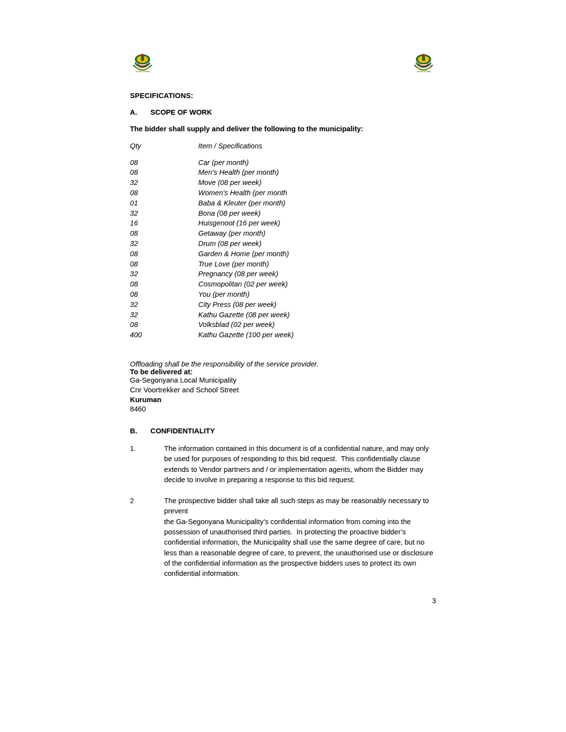GA-SEGONYANA
GA-SEGONYANA
SPECIFICATIONS:
A. SCOPE OF WORK
The bidder shall supply and deliver the following to the municipality:
| Qty | Item / Specifications |
| 08 | Car (per month) |
| 08 | Men’s Health (per month) |
| 32 | Move (08 per week) |
| 08 | Women’s Health (per month |
| 01 | Baba & Kleuter (per month) |
| 32 | Bona (08 per week) |
| 16 | Huisgenoot (16 per week) |
| 08 | Getaway (per month) |
| 32 | Drum (08 per week) |
| 08 | Garden & Home (per month) |
| 08 | True Love (per month) |
| 32 | Pregnancy (08 per week) |
| 08 | Cosmopolitan (02 per week) |
| 08 | You (per month) |
| 32 | City Press (08 per week) |
| 32 | Kathu Gazette (08 per week) |
| 08 | Volksblad (02 per week) |
| 400 | Kathu Gazette (100 per week) |
Offloading shall be the responsibility of the service provider.
To be delivered at:
Ga-Segonyana Local Municipality
Cnr Voortrekker and School Street
Kuruman
8460
B. CONFIDENTIALITY
1.
The information contained in this document is of a confidential nature, and may only be used for purposes of responding to this bid request. This confidentially clause extends to Vendor partners and / or implementation agents, whom the Bidder may decide to involve in preparing a response to this bid request.
2
The prospective bidder shall take all such steps as may be reasonably necessary to prevent
the Ga-Segonyana Municipality’s confidential information from coming into the possession of unauthorised third parties. In protecting the proactive bidder’s confidential information, the Municipality shall use the same degree of care, but no less than a reasonable degree of care, to prevent, the unauthorised use or disclosure of the confidential information as the prospective bidders uses to protect its own confidential information.
3